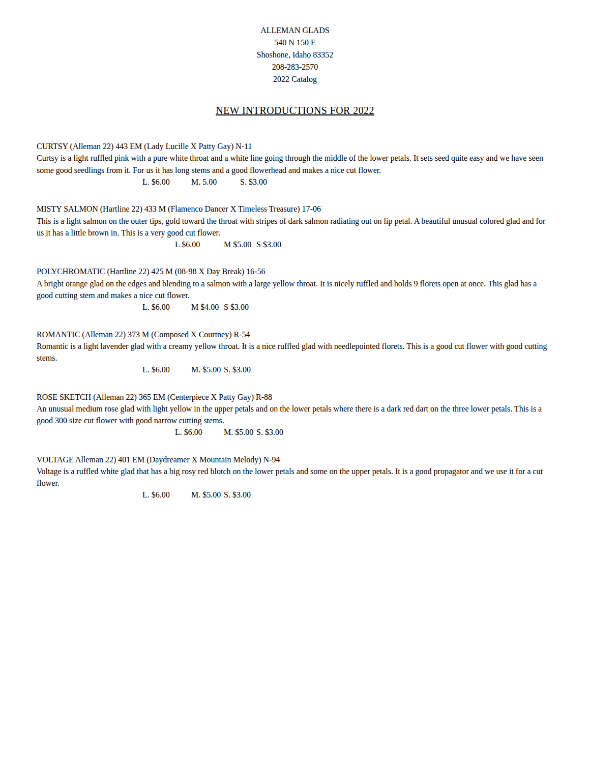ALLEMAN GLADS
540 N 150 E
Shoshone, Idaho 83352
208-283-2570
2022 Catalog
NEW INTRODUCTIONS FOR 2022
CURTSY (Alleman 22) 443 EM (Lady Lucille X Patty Gay) N-11
Curtsy is a light ruffled pink with a pure white throat and a white line going through the middle of the lower petals. It sets seed quite easy and we have seen some good seedlings from it. For us it has long stems and a good flowerhead and makes a nice cut flower.
L. $6.00 M. 5.00 S. $3.00
MISTY SALMON (Hartline 22) 433 M (Flamenco Dancer X Timeless Treasure) 17-06
This is a light salmon on the outer tips, gold toward the throat with stripes of dark salmon radiating out on lip petal. A beautiful unusual colored glad and for us it has a little brown in. This is a very good cut flower.
L $6.00 M $5.00 S $3.00
POLYCHROMATIC (Hartline 22) 425 M (08-98 X Day Break) 16-56
A bright orange glad on the edges and blending to a salmon with a large yellow throat. It is nicely ruffled and holds 9 florets open at once. This glad has a good cutting stem and makes a nice cut flower.
L. $6.00 M $4.00 S $3.00
ROMANTIC (Alleman 22) 373 M (Composed X Courtney) R-54
Romantic is a light lavender glad with a creamy yellow throat. It is a nice ruffled glad with needlepointed florets. This is a good cut flower with good cutting stems.
L. $6.00 M. $5.00 S. $3.00
ROSE SKETCH (Alleman 22) 365 EM (Centerpiece X Patty Gay) R-88
An unusual medium rose glad with light yellow in the upper petals and on the lower petals where there is a dark red dart on the three lower petals. This is a good 300 size cut flower with good narrow cutting stems.
L. $6.00 M. $5.00 S. $3.00
VOLTAGE Alleman 22) 401 EM (Daydreamer X Mountain Melody) N-94
Voltage is a ruffled white glad that has a big rosy red blotch on the lower petals and some on the upper petals. It is a good propagator and we use it for a cut flower.
L. $6.00 M. $5.00 S. $3.00